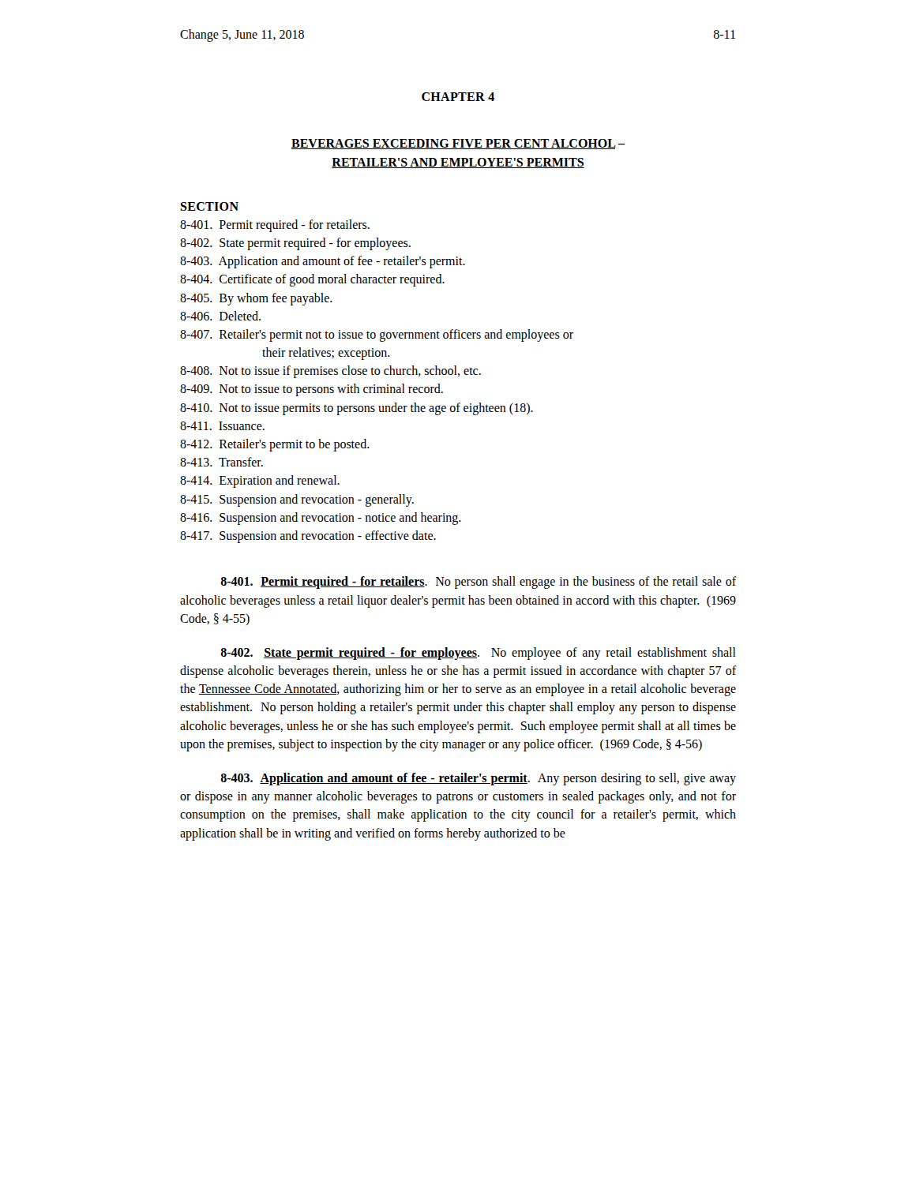Change 5, June 11, 2018
8-11
CHAPTER 4
BEVERAGES EXCEEDING FIVE PER CENT ALCOHOL –
RETAILER'S AND EMPLOYEE'S PERMITS
SECTION
8-401. Permit required - for retailers.
8-402. State permit required - for employees.
8-403. Application and amount of fee - retailer's permit.
8-404. Certificate of good moral character required.
8-405. By whom fee payable.
8-406. Deleted.
8-407. Retailer's permit not to issue to government officers and employees or their relatives; exception.
8-408. Not to issue if premises close to church, school, etc.
8-409. Not to issue to persons with criminal record.
8-410. Not to issue permits to persons under the age of eighteen (18).
8-411. Issuance.
8-412. Retailer's permit to be posted.
8-413. Transfer.
8-414. Expiration and renewal.
8-415. Suspension and revocation - generally.
8-416. Suspension and revocation - notice and hearing.
8-417. Suspension and revocation - effective date.
8-401. Permit required - for retailers. No person shall engage in the business of the retail sale of alcoholic beverages unless a retail liquor dealer's permit has been obtained in accord with this chapter. (1969 Code, § 4-55)
8-402. State permit required - for employees. No employee of any retail establishment shall dispense alcoholic beverages therein, unless he or she has a permit issued in accordance with chapter 57 of the Tennessee Code Annotated, authorizing him or her to serve as an employee in a retail alcoholic beverage establishment. No person holding a retailer's permit under this chapter shall employ any person to dispense alcoholic beverages, unless he or she has such employee's permit. Such employee permit shall at all times be upon the premises, subject to inspection by the city manager or any police officer. (1969 Code, § 4-56)
8-403. Application and amount of fee - retailer's permit. Any person desiring to sell, give away or dispose in any manner alcoholic beverages to patrons or customers in sealed packages only, and not for consumption on the premises, shall make application to the city council for a retailer's permit, which application shall be in writing and verified on forms hereby authorized to be